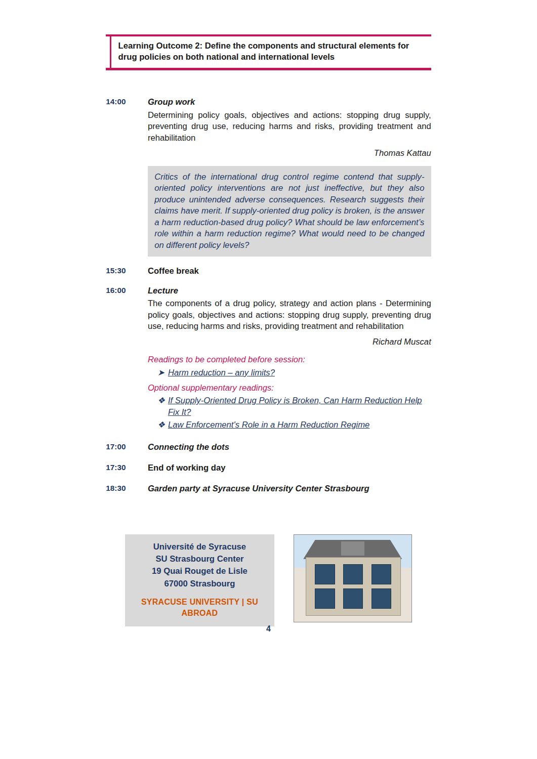Learning Outcome 2: Define the components and structural elements for drug policies on both national and international levels
| 14:00 | Group work Determining policy goals, objectives and actions: stopping drug supply, preventing drug use, reducing harms and risks, providing treatment and rehabilitation Thomas Kattau Critics of the international drug control regime contend that supply-oriented policy interventions are not just ineffective, but they also produce unintended adverse consequences. Research suggests their claims have merit. If supply-oriented drug policy is broken, is the answer a harm reduction-based drug policy? What should be law enforcement’s role within a harm reduction regime? What would need to be changed on different policy levels? |
| 15:30 | Coffee break |
| 16:00 | Lecture The components of a drug policy, strategy and action plans - Determining policy goals, objectives and actions: stopping drug supply, preventing drug use, reducing harms and risks, providing treatment and rehabilitation Richard Muscat Readings to be completed before session: ➤ Harm reduction – any limits? Optional supplementary readings: ❖ If Supply-Oriented Drug Policy is Broken, Can Harm Reduction Help Fix It? ❖ Law Enforcement's Role in a Harm Reduction Regime |
| 17:00 | Connecting the dots |
| 17:30 | End of working day |
| 18:30 | Garden party at Syracuse University Center Strasbourg |
Université de Syracuse
SU Strasbourg Center
19 Quai Rouget de Lisle
67000 Strasbourg
SYRACUSE UNIVERSITY | SU ABROAD
4